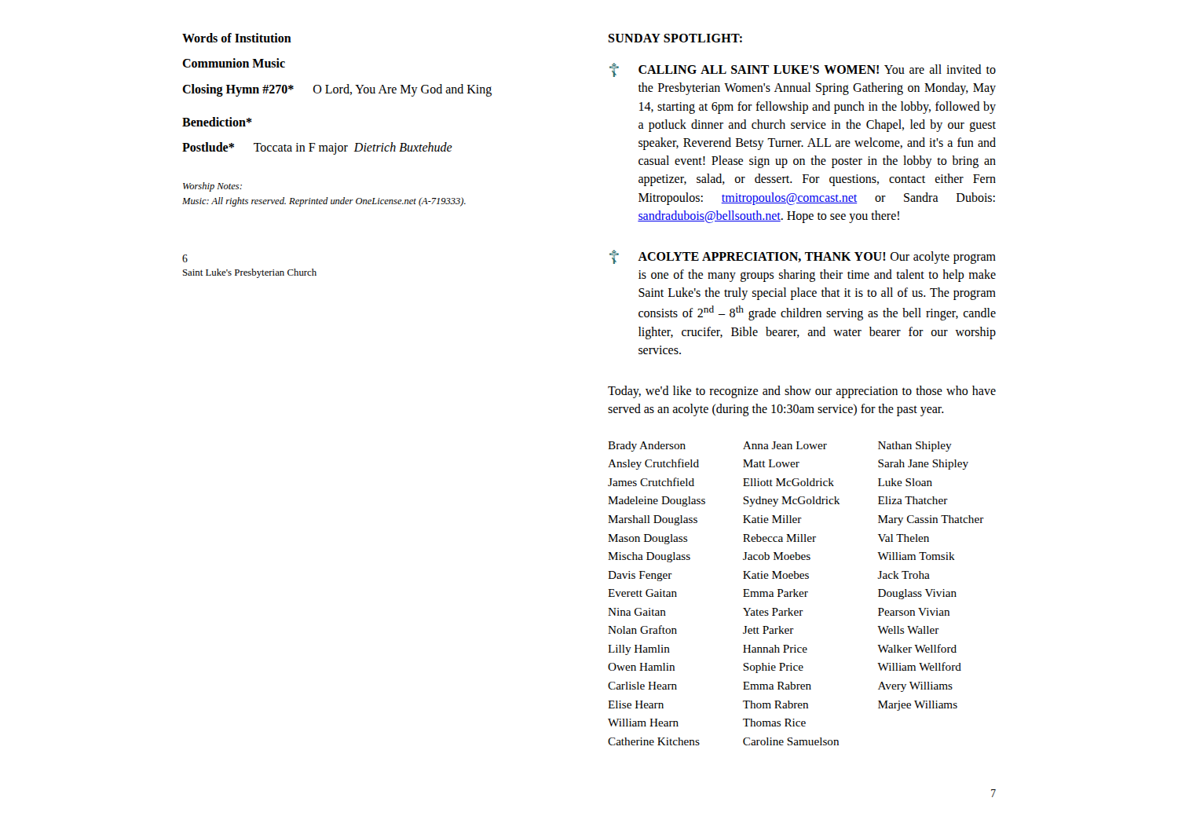Words of Institution
Communion Music
Closing Hymn #270* O Lord, You Are My God and King
Benediction*
Postlude* Toccata in F major Dietrich Buxtehude
Worship Notes:
Music: All rights reserved. Reprinted under OneLicense.net (A-719333).
6
Saint Luke's Presbyterian Church
SUNDAY SPOTLIGHT:
☦ CALLING ALL SAINT LUKE'S WOMEN! You are all invited to the Presbyterian Women's Annual Spring Gathering on Monday, May 14, starting at 6pm for fellowship and punch in the lobby, followed by a potluck dinner and church service in the Chapel, led by our guest speaker, Reverend Betsy Turner. ALL are welcome, and it's a fun and casual event! Please sign up on the poster in the lobby to bring an appetizer, salad, or dessert. For questions, contact either Fern Mitropoulos: tmitropoulos@comcast.net or Sandra Dubois: sandradubois@bellsouth.net. Hope to see you there!
☦ ACOLYTE APPRECIATION, THANK YOU! Our acolyte program is one of the many groups sharing their time and talent to help make Saint Luke's the truly special place that it is to all of us. The program consists of 2nd – 8th grade children serving as the bell ringer, candle lighter, crucifer, Bible bearer, and water bearer for our worship services.
Today, we'd like to recognize and show our appreciation to those who have served as an acolyte (during the 10:30am service) for the past year.
Brady Anderson Ansley Crutchfield James Crutchfield Madeleine Douglass Marshall Douglass Mason Douglass Mischa Douglass Davis Fenger Everett Gaitan Nina Gaitan Nolan Grafton Lilly Hamlin Owen Hamlin Carlisle Hearn Elise Hearn William Hearn Catherine Kitchens Anna Jean Lower Matt Lower Elliott McGoldrick Sydney McGoldrick Katie Miller Rebecca Miller Jacob Moebes Katie Moebes Emma Parker Yates Parker Jett Parker Hannah Price Sophie Price Emma Rabren Thom Rabren Thomas Rice Caroline Samuelson Nathan Shipley Sarah Jane Shipley Luke Sloan Eliza Thatcher Mary Cassin Thatcher Val Thelen William Tomsik Jack Troha Douglass Vivian Pearson Vivian Wells Waller Walker Wellford William Wellford Avery Williams Marjee Williams
7